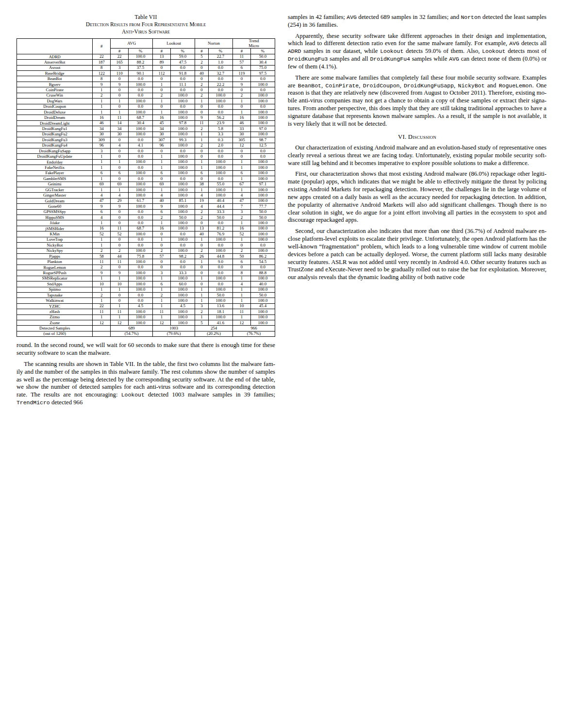Table VII Detection Results from Four Representative Mobile
Anti-Virus Software
| | # | AVG | Lookout | Norton | Trend Micro |
| --- | --- | --- | --- | --- | --- |
| # | % | # | % | # | % | # | % |
| ADRD | 22 | 22 | 100.0 | 13 | 59.0 | 5 | 22.7 | 11 | 50.0 |
| AnserverBot | 187 | 165 | 88.2 | 89 | 47.5 | 2 | 1.0 | 57 | 30.4 |
| Asroot | 8 | 3 | 37.5 | 0 | 0.0 | 0 | 0.0 | 6 | 75.0 |
| BaseBridge | 122 | 110 | 90.1 | 112 | 91.8 | 40 | 32.7 | 119 | 97.5 |
| BeanBot | 8 | 0 | 0.0 | 0 | 0.0 | 0 | 0.0 | 0 | 0.0 |
| Bgserv | 9 | 9 | 100.0 | 1 | 11.1 | 2 | 22.2 | 9 | 100.0 |
| CoinPirate | 1 | 0 | 0.0 | 0 | 0.0 | 0 | 0.0 | 0 | 0.0 |
| CruseWin | 2 | 0 | 0.0 | 2 | 100.0 | 2 | 100.0 | 2 | 100.0 |
| DogWars | 1 | 1 | 100.0 | 1 | 100.0 | 1 | 100.0 | 1 | 100.0 |
| DroidCoupon | 1 | 0 | 0.0 | 0 | 0.0 | 0 | 0.0 | 0 | 0.0 |
| DroidDeluxe | 1 | 1 | 100.0 | 1 | 100.0 | 0 | 0.0 | 1 | 100.0 |
| DroidDream | 16 | 11 | 68.7 | 16 | 100.0 | 9 | 56.2 | 16 | 100.0 |
| DroidDreamLight | 46 | 14 | 30.4 | 45 | 97.8 | 11 | 23.9 | 46 | 100.0 |
| DroidKungFu1 | 34 | 34 | 100.0 | 34 | 100.0 | 2 | 5.8 | 33 | 97.0 |
| DroidKungFu2 | 30 | 30 | 100.0 | 30 | 100.0 | 1 | 3.3 | 30 | 100.0 |
| DroidKungFu3 | 309 | 0 | 0.0 | 307 | 99.3 | 1 | 0.3 | 305 | 98.7 |
| DroidKungFu4 | 96 | 4 | 4.1 | 96 | 100.0 | 2 | 2.0 | 12 | 12.5 |
| DroidKungFuSapp | 3 | 0 | 0.0 | 0 | 0.0 | 0 | 0.0 | 0 | 0.0 |
| DroidKungFuUpdate | 1 | 0 | 0.0 | 1 | 100.0 | 0 | 0.0 | 0 | 0.0 |
| Endofday | 1 | 1 | 100.0 | 1 | 100.0 | 1 | 100.0 | 1 | 100.0 |
| FakeNetflix | 1 | 0 | 0.0 | 1 | 100.0 | 1 | 100.0 | 1 | 100.0 |
| FakePlayer | 6 | 6 | 100.0 | 6 | 100.0 | 6 | 100.0 | 6 | 100.0 |
| GamblerSMS | 1 | 0 | 0.0 | 0 | 0.0 | 0 | 0.0 | 1 | 100.0 |
| Geinimi | 69 | 69 | 100.0 | 69 | 100.0 | 38 | 55.0 | 67 | 97.1 |
| GGTracker | 1 | 1 | 100.0 | 1 | 100.0 | 1 | 100.0 | 1 | 100.0 |
| GingerMaster | 4 | 4 | 100.0 | 4 | 100.0 | 4 | 100.0 | 4 | 100.0 |
| GoldDream | 47 | 29 | 61.7 | 40 | 85.1 | 19 | 40.4 | 47 | 100.0 |
| Gone60 | 9 | 9 | 100.0 | 9 | 100.0 | 4 | 44.4 | 7 | 77.7 |
| GPSSMSSpy | 6 | 0 | 0.0 | 6 | 100.0 | 2 | 33.3 | 3 | 50.0 |
| HippoSMS | 4 | 0 | 0.0 | 2 | 50.0 | 2 | 50.0 | 2 | 50.0 |
| Jifake | 1 | 0 | 0.0 | 1 | 100.0 | 0 | 0.0 | 1 | 100.0 |
| jSMSHider | 16 | 11 | 68.7 | 16 | 100.0 | 13 | 81.2 | 16 | 100.0 |
| KMin | 52 | 52 | 100.0 | 0 | 0.0 | 40 | 76.9 | 52 | 100.0 |
| LoveTrap | 1 | 0 | 0.0 | 1 | 100.0 | 1 | 100.0 | 1 | 100.0 |
| NickyBot | 1 | 0 | 0.0 | 0 | 0.0 | 0 | 0.0 | 0 | 0.0 |
| NickySpy | 2 | 2 | 100.0 | 2 | 100.0 | 2 | 100.0 | 2 | 100.0 |
| Pjapps | 58 | 44 | 75.8 | 57 | 98.2 | 26 | 44.8 | 50 | 86.2 |
| Plankton | 11 | 11 | 100.0 | 0 | 0.0 | 1 | 9.0 | 6 | 54.5 |
| RogueLemon | 2 | 0 | 0.0 | 0 | 0.0 | 0 | 0.0 | 0 | 0.0 |
| RogueSPPush | 9 | 9 | 100.0 | 3 | 33.3 | 0 | 0.0 | 8 | 88.8 |
| SMSReplicator | 1 | 1 | 100.0 | 1 | 100.0 | 1 | 100.0 | 1 | 100.0 |
| SndApps | 10 | 10 | 100.0 | 6 | 60.0 | 0 | 0.0 | 4 | 40.0 |
| Spitmo | 1 | 1 | 100.0 | 1 | 100.0 | 1 | 100.0 | 1 | 100.0 |
| Tapsnake | 2 | 0 | 0.0 | 2 | 100.0 | 1 | 50.0 | 1 | 50.0 |
| Walkinwat | 1 | 0 | 0.0 | 1 | 100.0 | 1 | 100.0 | 1 | 100.0 |
| YZHC | 22 | 1 | 4.5 | 1 | 4.5 | 3 | 13.6 | 10 | 45.4 |
| zHash | 11 | 11 | 100.0 | 11 | 100.0 | 2 | 18.1 | 11 | 100.0 |
| Zitmo | 1 | 1 | 100.0 | 1 | 100.0 | 1 | 100.0 | 1 | 100.0 |
| Zsone | 12 | 12 | 100.0 | 12 | 100.0 | 5 | 41.6 | 12 | 100.0 |
| Detected Samples | | 689 | 1003 | 254 | 966 |
| (out of 1260) | | (54.7%) | (79.6%) | (20.2%) | (76.7%) |
round. In the second round, we will wait for 60 seconds to make sure that there is enough time for these security software to scan the malware.
The scanning results are shown in Table VII. In the table, the first two columns list the malware family and the number of the samples in this malware family. The rest columns show the number of samples as well as the percentage being detected by the corresponding security software. At the end of the table, we show the number of detected samples for each anti-virus software and its corresponding detection rate. The results are not encouraging: Lookout detected 1003 malware samples in 39 families; TrendMicro detected 966
samples in 42 families; AVG detected 689 samples in 32 families; and Norton detected the least samples (254) in 36 families.
Apparently, these security software take different approaches in their design and implementation, which lead to different detection ratio even for the same malware family. For example, AVG detects all ADRD samples in our dataset, while Lookout detects 59.0% of them. Also, Lookout detects most of DroidKungFu3 samples and all DroidKungFu4 samples while AVG can detect none of them (0.0%) or few of them (4.1%).
There are some malware families that completely fail these four mobile security software. Examples are BeanBot, CoinPirate, DroidCoupon, DroidKungFuSapp, NickyBot and RogueLemon. One reason is that they are relatively new (discovered from August to October 2011). Therefore, existing mobile anti-virus companies may not get a chance to obtain a copy of these samples or extract their signatures. From another perspective, this does imply that they are still taking traditional approaches to have a signature database that represents known malware samples. As a result, if the sample is not available, it is very likely that it will not be detected.
VI. Discussion
Our characterization of existing Android malware and an evolution-based study of representative ones clearly reveal a serious threat we are facing today. Unfortunately, existing popular mobile security software still lag behind and it becomes imperative to explore possible solutions to make a difference.
First, our characterization shows that most existing Android malware (86.0%) repackage other legitimate (popular) apps, which indicates that we might be able to effectively mitigate the threat by policing existing Android Markets for repackaging detection. However, the challenges lie in the large volume of new apps created on a daily basis as well as the accuracy needed for repackaging detection. In addition, the popularity of alternative Android Markets will also add significant challenges. Though there is no clear solution in sight, we do argue for a joint effort involving all parties in the ecosystem to spot and discourage repackaged apps.
Second, our characterization also indicates that more than one third (36.7%) of Android malware enclose platform-level exploits to escalate their privilege. Unfortunately, the open Android platform has the well-known “fragmentation” problem, which leads to a long vulnerable time window of current mobile devices before a patch can be actually deployed. Worse, the current platform still lacks many desirable security features. ASLR was not added until very recently in Android 4.0. Other security features such as TrustZone and eXecute-Never need to be gradually rolled out to raise the bar for exploitation. Moreover, our analysis reveals that the dynamic loading ability of both native code